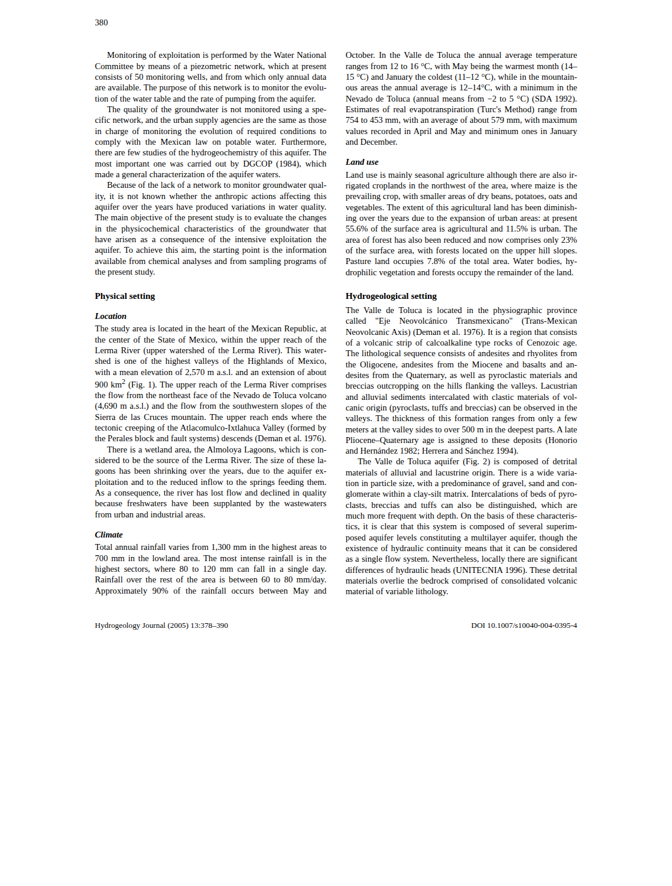380
Monitoring of exploitation is performed by the Water National Committee by means of a piezometric network, which at present consists of 50 monitoring wells, and from which only annual data are available. The purpose of this network is to monitor the evolution of the water table and the rate of pumping from the aquifer.
The quality of the groundwater is not monitored using a specific network, and the urban supply agencies are the same as those in charge of monitoring the evolution of required conditions to comply with the Mexican law on potable water. Furthermore, there are few studies of the hydrogeochemistry of this aquifer. The most important one was carried out by DGCOP (1984), which made a general characterization of the aquifer waters.
Because of the lack of a network to monitor groundwater quality, it is not known whether the anthropic actions affecting this aquifer over the years have produced variations in water quality. The main objective of the present study is to evaluate the changes in the physicochemical characteristics of the groundwater that have arisen as a consequence of the intensive exploitation the aquifer. To achieve this aim, the starting point is the information available from chemical analyses and from sampling programs of the present study.
Physical setting
Location
The study area is located in the heart of the Mexican Republic, at the center of the State of Mexico, within the upper reach of the Lerma River (upper watershed of the Lerma River). This watershed is one of the highest valleys of the Highlands of Mexico, with a mean elevation of 2,570 m a.s.l. and an extension of about 900 km2 (Fig. 1). The upper reach of the Lerma River comprises the flow from the northeast face of the Nevado de Toluca volcano (4,690 m a.s.l.) and the flow from the southwestern slopes of the Sierra de las Cruces mountain. The upper reach ends where the tectonic creeping of the Atlacomulco-Ixtlahuca Valley (formed by the Perales block and fault systems) descends (Deman et al. 1976).
There is a wetland area, the Almoloya Lagoons, which is considered to be the source of the Lerma River. The size of these lagoons has been shrinking over the years, due to the aquifer exploitation and to the reduced inflow to the springs feeding them. As a consequence, the river has lost flow and declined in quality because freshwaters have been supplanted by the wastewaters from urban and industrial areas.
Climate
Total annual rainfall varies from 1,300 mm in the highest areas to 700 mm in the lowland area. The most intense rainfall is in the highest sectors, where 80 to 120 mm can fall in a single day. Rainfall over the rest of the area is between 60 to 80 mm/day. Approximately 90% of the rainfall occurs between May and October. In the Valle de Toluca the annual average temperature ranges from 12 to 16 °C, with May being the warmest month (14–15 °C) and January the coldest (11–12 °C), while in the mountainous areas the annual average is 12–14°C, with a minimum in the Nevado de Toluca (annual means from −2 to 5 °C) (SDA 1992). Estimates of real evapotranspiration (Turc's Method) range from 754 to 453 mm, with an average of about 579 mm, with maximum values recorded in April and May and minimum ones in January and December.
Land use
Land use is mainly seasonal agriculture although there are also irrigated croplands in the northwest of the area, where maize is the prevailing crop, with smaller areas of dry beans, potatoes, oats and vegetables. The extent of this agricultural land has been diminishing over the years due to the expansion of urban areas: at present 55.6% of the surface area is agricultural and 11.5% is urban. The area of forest has also been reduced and now comprises only 23% of the surface area, with forests located on the upper hill slopes. Pasture land occupies 7.8% of the total area. Water bodies, hydrophilic vegetation and forests occupy the remainder of the land.
Hydrogeological setting
The Valle de Toluca is located in the physiographic province called "Eje Neovolcánico Transmexicano" (Trans-Mexican Neovolcanic Axis) (Deman et al. 1976). It is a region that consists of a volcanic strip of calcoalkaline type rocks of Cenozoic age. The lithological sequence consists of andesites and rhyolites from the Oligocene, andesites from the Miocene and basalts and andesites from the Quaternary, as well as pyroclastic materials and breccias outcropping on the hills flanking the valleys. Lacustrian and alluvial sediments intercalated with clastic materials of volcanic origin (pyroclasts, tuffs and breccias) can be observed in the valleys. The thickness of this formation ranges from only a few meters at the valley sides to over 500 m in the deepest parts. A late Pliocene–Quaternary age is assigned to these deposits (Honorio and Hernández 1982; Herrera and Sánchez 1994).
The Valle de Toluca aquifer (Fig. 2) is composed of detrital materials of alluvial and lacustrine origin. There is a wide variation in particle size, with a predominance of gravel, sand and conglomerate within a clay-silt matrix. Intercalations of beds of pyroclasts, breccias and tuffs can also be distinguished, which are much more frequent with depth. On the basis of these characteristics, it is clear that this system is composed of several superimposed aquifer levels constituting a multilayer aquifer, though the existence of hydraulic continuity means that it can be considered as a single flow system. Nevertheless, locally there are significant differences of hydraulic heads (UNITECNIA 1996). These detrital materials overlie the bedrock comprised of consolidated volcanic material of variable lithology.
Hydrogeology Journal (2005) 13:378–390 DOI 10.1007/s10040-004-0395-4